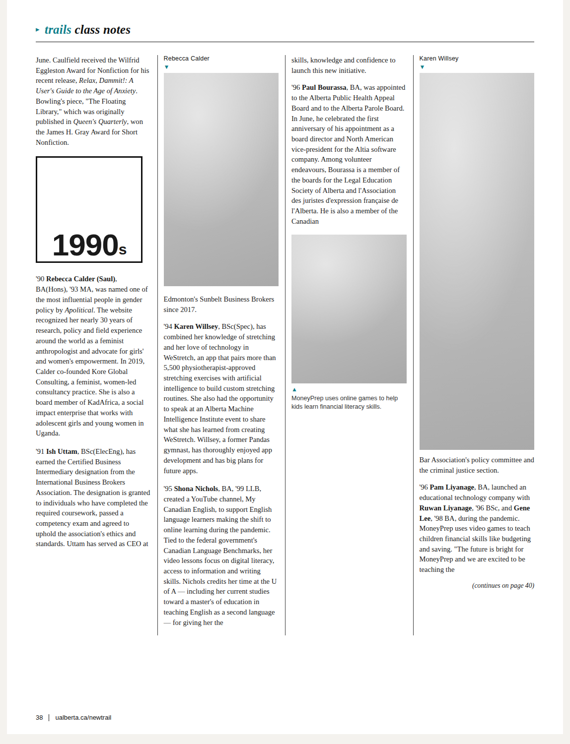▸
trails class notes
June. Caulfield received the Wilfrid Eggleston Award for Nonfiction for his recent release, Relax, Dammit!: A User's Guide to the Age of Anxiety. Bowling's piece, "The Floating Library," which was originally published in Queen's Quarterly, won the James H. Gray Award for Short Nonfiction.
1990s
'90 Rebecca Calder (Saul), BA(Hons), '93 MA, was named one of the most influential people in gender policy by Apolitical. The website recognized her nearly 30 years of research, policy and field experience around the world as a feminist anthropologist and advocate for girls' and women's empowerment. In 2019, Calder co-founded Kore Global Consulting, a feminist, women-led consultancy practice. She is also a board member of KadAfrica, a social impact enterprise that works with adolescent girls and young women in Uganda.
'91 Ish Uttam, BSc(ElecEng), has earned the Certified Business Intermediary designation from the International Business Brokers Association. The designation is granted to individuals who have completed the required coursework, passed a competency exam and agreed to uphold the association's ethics and standards. Uttam has served as CEO at
Rebecca Calder
▼
Edmonton's Sunbelt Business Brokers since 2017.
'94 Karen Willsey, BSc(Spec), has combined her knowledge of stretching and her love of technology in WeStretch, an app that pairs more than 5,500 physiotherapist-approved stretching exercises with artificial intelligence to build custom stretching routines. She also had the opportunity to speak at an Alberta Machine Intelligence Institute event to share what she has learned from creating WeStretch. Willsey, a former Pandas gymnast, has thoroughly enjoyed app development and has big plans for future apps.
'95 Shona Nichols, BA, '99 LLB, created a YouTube channel, My Canadian English, to support English language learners making the shift to online learning during the pandemic. Tied to the federal government's Canadian Language Benchmarks, her video lessons focus on digital literacy, access to information and writing skills. Nichols credits her time at the U of A — including her current studies toward a master's of education in teaching English as a second language — for giving her the
skills, knowledge and confidence to launch this new initiative.
'96 Paul Bourassa, BA, was appointed to the Alberta Public Health Appeal Board and to the Alberta Parole Board. In June, he celebrated the first anniversary of his appointment as a board director and North American vice-president for the Altia software company. Among volunteer endeavours, Bourassa is a member of the boards for the Legal Education Society of Alberta and l'Association des juristes d'expression française de l'Alberta. He is also a member of the Canadian
▲
MoneyPrep uses online games to help kids learn financial literacy skills.
Karen Willsey
▼
Bar Association's policy committee and the criminal justice section.
'96 Pam Liyanage, BA, launched an educational technology company with Ruwan Liyanage, '96 BSc, and Gene Lee, '98 BA, during the pandemic. MoneyPrep uses video games to teach children financial skills like budgeting and saving. "The future is bright for MoneyPrep and we are excited to be teaching the
(continues on page 40)
38 ualberta.ca/newtrail